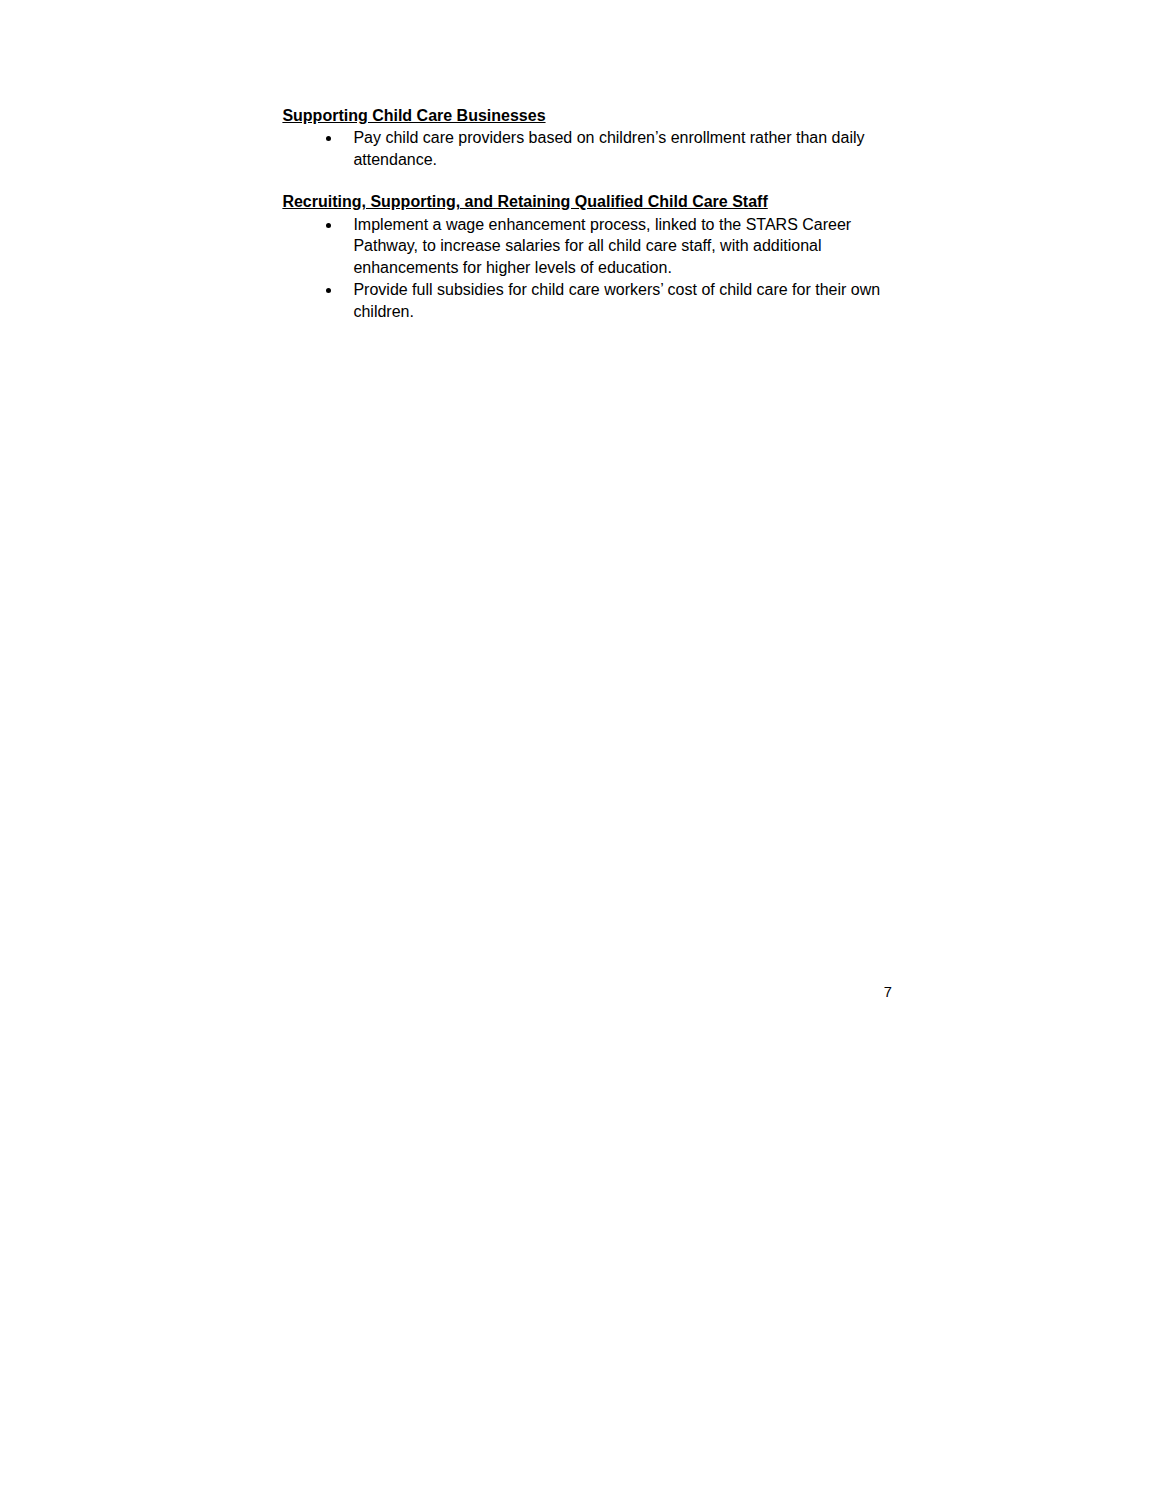Supporting Child Care Businesses
Pay child care providers based on children’s enrollment rather than daily attendance.
Recruiting, Supporting, and Retaining Qualified Child Care Staff
Implement a wage enhancement process, linked to the STARS Career Pathway, to increase salaries for all child care staff, with additional enhancements for higher levels of education.
Provide full subsidies for child care workers’ cost of child care for their own children.
7